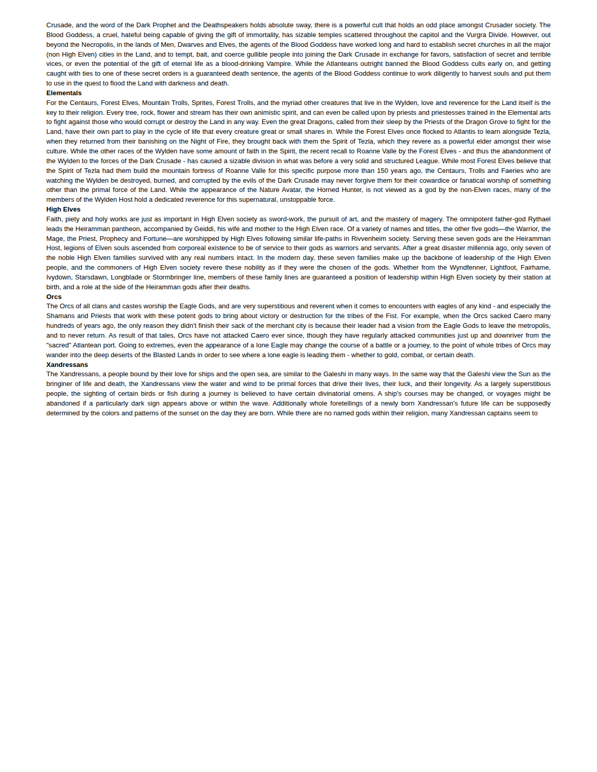Crusade, and the word of the Dark Prophet and the Deathspeakers holds absolute sway, there is a powerful cult that holds an odd place amongst Crusader society. The Blood Goddess, a cruel, hateful being capable of giving the gift of immortality, has sizable temples scattered throughout the capitol and the Vurgra Divide. However, out beyond the Necropolis, in the lands of Men, Dwarves and Elves, the agents of the Blood Goddess have worked long and hard to establish secret churches in all the major (non High Elven) cities in the Land, and to tempt, bait, and coerce gullible people into joining the Dark Crusade in exchange for favors, satisfaction of secret and terrible vices, or even the potential of the gift of eternal life as a blood-drinking Vampire. While the Atlanteans outright banned the Blood Goddess cults early on, and getting caught with ties to one of these secret orders is a guaranteed death sentence, the agents of the Blood Goddess continue to work diligently to harvest souls and put them to use in the quest to flood the Land with darkness and death.
Elementals
For the Centaurs, Forest Elves, Mountain Trolls, Sprites, Forest Trolls, and the myriad other creatures that live in the Wylden, love and reverence for the Land itself is the key to their religion. Every tree, rock, flower and stream has their own animistic spirit, and can even be called upon by priests and priestesses trained in the Elemental arts to fight against those who would corrupt or destroy the Land in any way. Even the great Dragons, called from their sleep by the Priests of the Dragon Grove to fight for the Land, have their own part to play in the cycle of life that every creature great or small shares in. While the Forest Elves once flocked to Atlantis to learn alongside Tezla, when they returned from their banishing on the Night of Fire, they brought back with them the Spirit of Tezla, which they revere as a powerful elder amongst their wise culture. While the other races of the Wylden have some amount of faith in the Spirit, the recent recall to Roanne Valle by the Forest Elves - and thus the abandonment of the Wylden to the forces of the Dark Crusade - has caused a sizable division in what was before a very solid and structured League. While most Forest Elves believe that the Spirit of Tezla had them build the mountain fortress of Roanne Valle for this specific purpose more than 150 years ago, the Centaurs, Trolls and Faeries who are watching the Wylden be destroyed, burned, and corrupted by the evils of the Dark Crusade may never forgive them for their cowardice or fanatical worship of something other than the primal force of the Land. While the appearance of the Nature Avatar, the Horned Hunter, is not viewed as a god by the non-Elven races, many of the members of the Wylden Host hold a dedicated reverence for this supernatural, unstoppable force.
High Elves
Faith, piety and holy works are just as important in High Elven society as sword-work, the pursuit of art, and the mastery of magery. The omnipotent father-god Rythael leads the Heiramman pantheon, accompanied by Geiddi, his wife and mother to the High Elven race. Of a variety of names and titles, the other five gods—the Warrior, the Mage, the Priest, Prophecy and Fortune—are worshipped by High Elves following similar life-paths in Rivvenheim society. Serving these seven gods are the Heiramman Host, legions of Elven souls ascended from corporeal existence to be of service to their gods as warriors and servants. After a great disaster millennia ago, only seven of the noble High Elven families survived with any real numbers intact. In the modern day, these seven families make up the backbone of leadership of the High Elven people, and the commoners of High Elven society revere these nobility as if they were the chosen of the gods. Whether from the Wyndfenner, Lightfoot, Fairhame, Ivydown, Starsdawn, Longblade or Stormbringer line, members of these family lines are guaranteed a position of leadership within High Elven society by their station at birth, and a role at the side of the Heiramman gods after their deaths.
Orcs
The Orcs of all clans and castes worship the Eagle Gods, and are very superstitious and reverent when it comes to encounters with eagles of any kind - and especially the Shamans and Priests that work with these potent gods to bring about victory or destruction for the tribes of the Fist. For example, when the Orcs sacked Caero many hundreds of years ago, the only reason they didn't finish their sack of the merchant city is because their leader had a vision from the Eagle Gods to leave the metropolis, and to never return. As result of that tales, Orcs have not attacked Caero ever since, though they have regularly attacked communities just up and downriver from the "sacred" Atlantean port. Going to extremes, even the appearance of a lone Eagle may change the course of a battle or a journey, to the point of whole tribes of Orcs may wander into the deep deserts of the Blasted Lands in order to see where a lone eagle is leading them - whether to gold, combat, or certain death.
Xandressans
The Xandressans, a people bound by their love for ships and the open sea, are similar to the Galeshi in many ways. In the same way that the Galeshi view the Sun as the bringiner of life and death, the Xandressans view the water and wind to be primal forces that drive their lives, their luck, and their longevity. As a largely superstitious people, the sighting of certain birds or fish during a journey is believed to have certain divinatorial omens. A ship's courses may be changed, or voyages might be abandoned if a particularly dark sign appears above or within the wave. Additionally whole foretellings of a newly born Xandressan's future life can be supposedly determined by the colors and patterns of the sunset on the day they are born. While there are no named gods within their religion, many Xandressan captains seem to